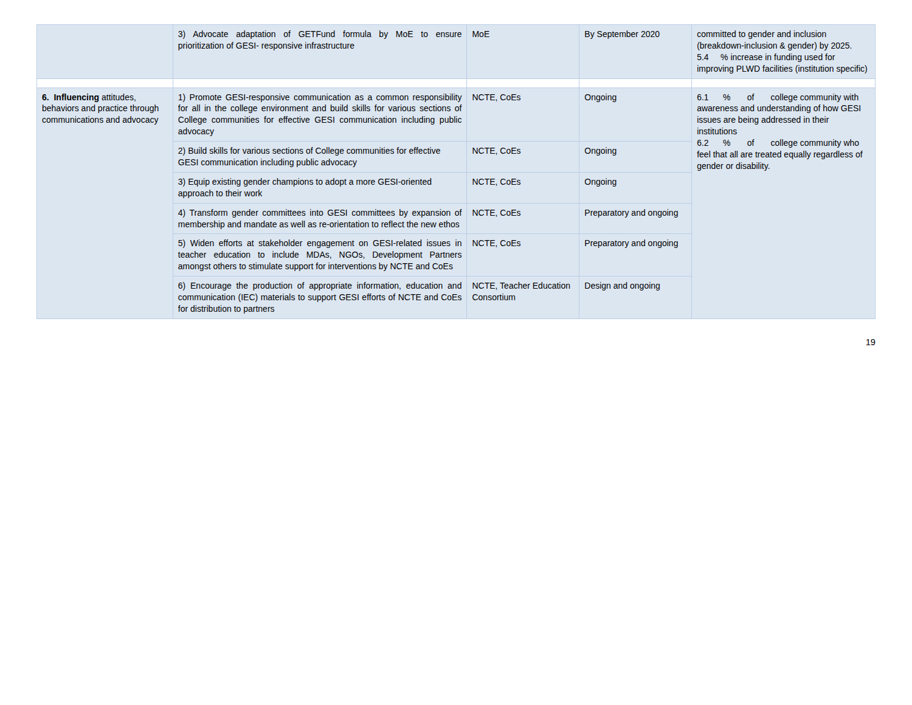| | 3) Advocate adaptation of GETFund formula by MoE to ensure prioritization of GESI- responsive infrastructure | MoE | By September 2020 | committed to gender and inclusion (breakdown-inclusion & gender) by 2025. 5.4 % increase in funding used for improving PLWD facilities (institution specific) |
| 6. Influencing attitudes, behaviors and practice through communications and advocacy | 1) Promote GESI-responsive communication as a common responsibility for all in the college environment and build skills for various sections of College communities for effective GESI communication including public advocacy | NCTE, CoEs | Ongoing | 6.1 % of college community with awareness and understanding of how GESI issues are being addressed in their institutions 6.2 % of college community who feel that all are treated equally regardless of gender or disability. |
| 2) Build skills for various sections of College communities for effective GESI communication including public advocacy | NCTE, CoEs | Ongoing |
| 3) Equip existing gender champions to adopt a more GESI-oriented approach to their work | NCTE, CoEs | Ongoing |
| 4) Transform gender committees into GESI committees by expansion of membership and mandate as well as re-orientation to reflect the new ethos | NCTE, CoEs | Preparatory and ongoing |
| 5) Widen efforts at stakeholder engagement on GESI-related issues in teacher education to include MDAs, NGOs, Development Partners amongst others to stimulate support for interventions by NCTE and CoEs | NCTE, CoEs | Preparatory and ongoing |
| 6) Encourage the production of appropriate information, education and communication (IEC) materials to support GESI efforts of NCTE and CoEs for distribution to partners | NCTE, Teacher Education Consortium | Design and ongoing |
19